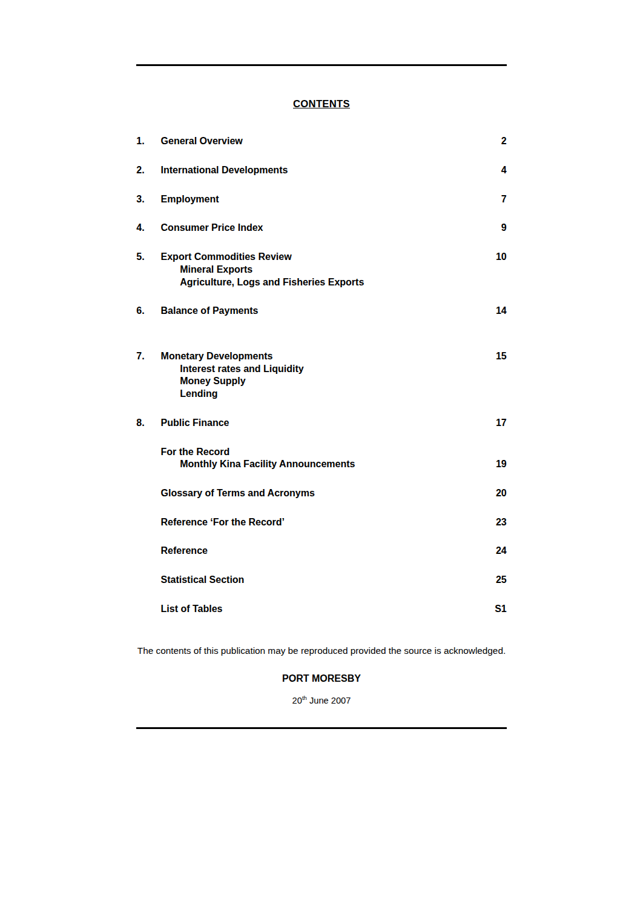CONTENTS
| 1. | General Overview | 2 |
| 2. | International Developments | 4 |
| 3. | Employment | 7 |
| 4. | Consumer Price Index | 9 |
| 5. | Export Commodities Review Mineral Exports Agriculture, Logs and Fisheries Exports | 10 |
| 6. | Balance of Payments | 14 |
| 7. | Monetary Developments Interest rates and Liquidity Money Supply Lending | 15 |
| 8. | Public Finance | 17 |
| | For the Record Monthly Kina Facility Announcements | 19 |
| | Glossary of Terms and Acronyms | 20 |
| | Reference ‘For the Record’ | 23 |
| | Reference | 24 |
| | Statistical Section | 25 |
| | List of Tables | S1 |
The contents of this publication may be reproduced provided the source is acknowledged.
PORT MORESBY
20th June 2007